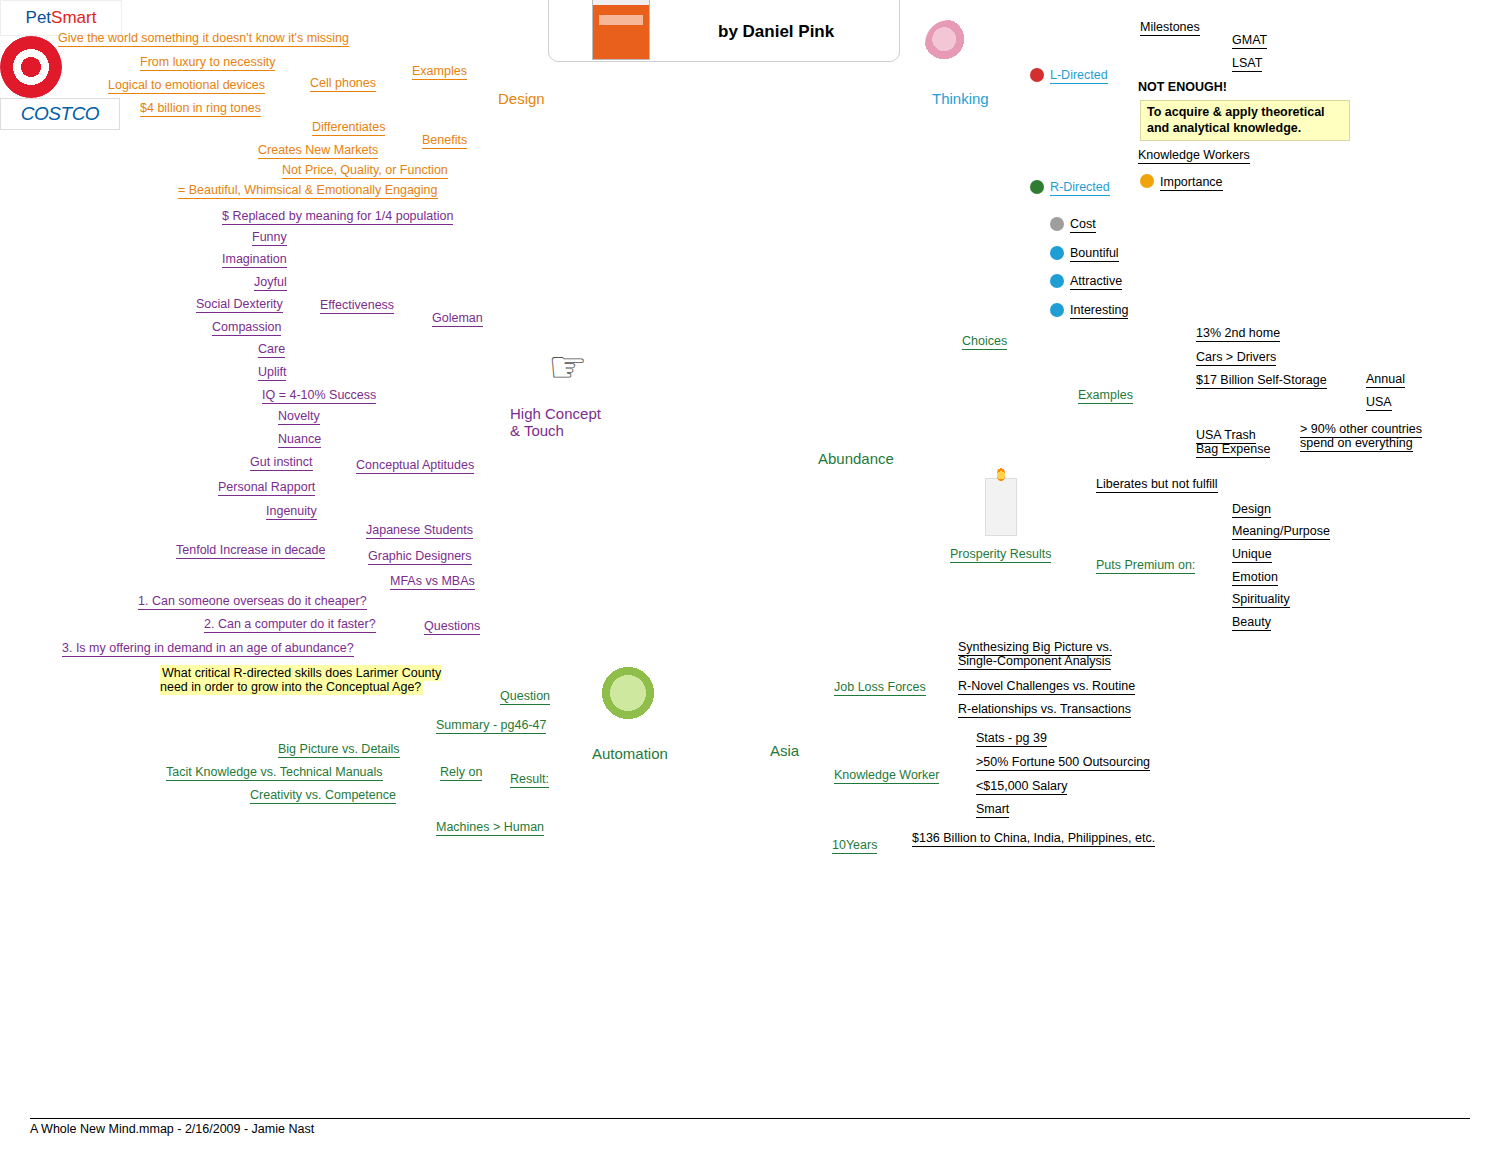by Daniel Pink
Thinking
L-Directed
Milestones
GMAT
LSAT
NOT ENOUGH!
To acquire & apply theoretical and analytical knowledge.
Knowledge Workers
R-Directed
Importance
Design
Examples
Cell phones
Give the world something it doesn't know it's missing
From luxury to necessity
Logical to emotional devices
$4 billion in ring tones
Benefits
Differentiates
Creates New Markets
Not Price, Quality, or Function
= Beautiful, Whimsical & Emotionally Engaging
☞
High Concept
& Touch
$ Replaced by meaning for 1/4 population
Goleman
Effectiveness
Funny
Imagination
Joyful
Social Dexterity
Compassion
Care
Uplift
IQ = 4-10% Success
Conceptual Aptitudes
Novelty
Nuance
Gut instinct
Personal Rapport
Ingenuity
Japanese Students
Tenfold Increase in decade
Graphic Designers
MFAs vs MBAs
Questions
1. Can someone overseas do it cheaper?
2. Can a computer do it faster?
3. Is my offering in demand in an age of abundance?
PetSmart
Abundance
Choices
Cost
Bountiful
Attractive
Interesting
COSTCO
Examples
13% 2nd home
Cars > Drivers
$17 Billion Self-Storage
Annual
USA
USA Trash
Bag Expense
> 90% other countries
spend on everything
Prosperity Results
Liberates but not fulfill
Puts Premium on:
Design
Meaning/Purpose
Unique
Emotion
Spirituality
Beauty
Asia
Job Loss Forces
Synthesizing Big Picture vs.
Single-Component Analysis
R-Novel Challenges vs. Routine
R-elationships vs. Transactions
Knowledge Worker
Stats - pg 39
>50% Fortune 500 Outsourcing
<$15,000 Salary
Smart
10Years
$136 Billion to China, India, Philippines, etc.
Automation
Question
What critical R-directed skills does Larimer County
need in order to grow into the Conceptual Age?
Summary - pg46-47
Rely on
Big Picture vs. Details
Tacit Knowledge vs. Technical Manuals
Creativity vs. Competence
Result:
Machines > Human
A Whole New Mind.mmap - 2/16/2009 - Jamie Nast